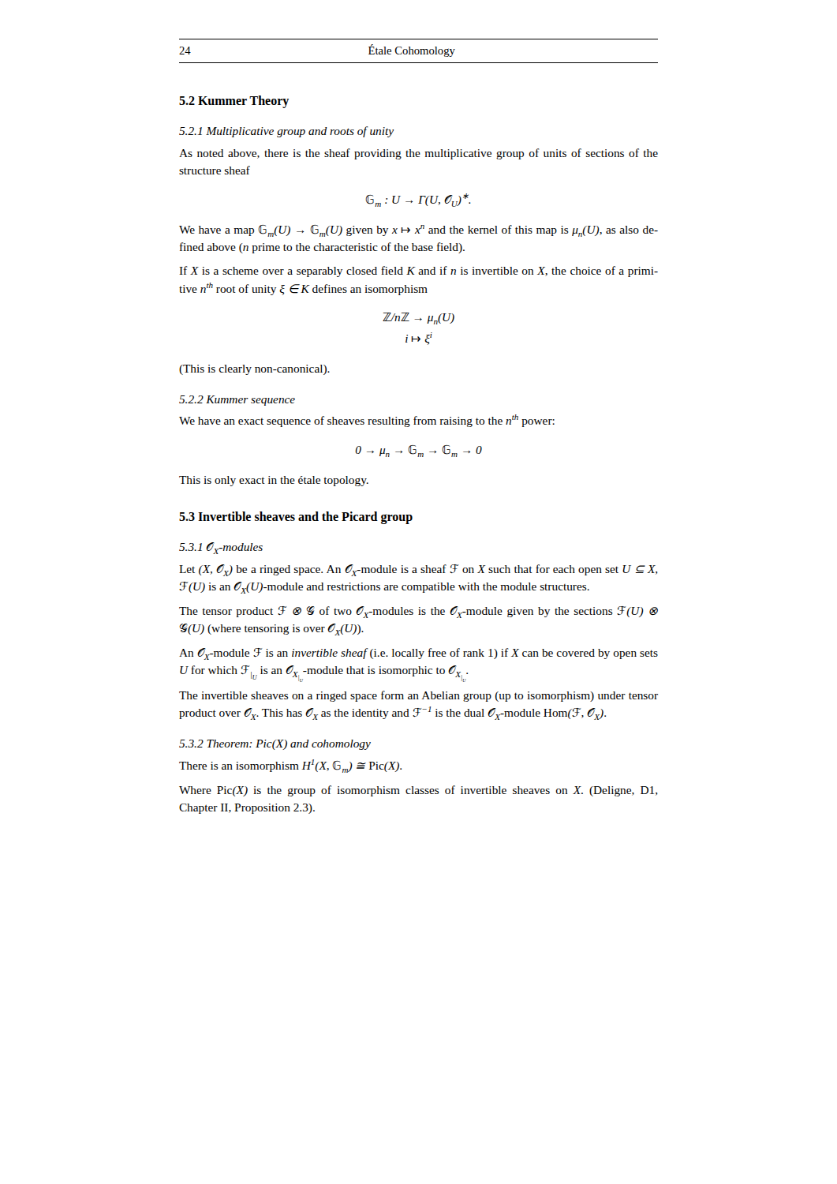24 Étale Cohomology
5.2 Kummer Theory
5.2.1 Multiplicative group and roots of unity
As noted above, there is the sheaf providing the multiplicative group of units of sections of the structure sheaf
𝔾m : U → Γ(U, 𝒪U)∗.
We have a map 𝔾m(U) → 𝔾m(U) given by x ↦ xn and the kernel of this map is μn(U), as also defined above (n prime to the characteristic of the base field).
If X is a scheme over a separably closed field K and if n is invertible on X, the choice of a primitive nth root of unity ξ ∈ K defines an isomorphism
ℤ/nℤ → μn(U)
i ↦ ξi
(This is clearly non-canonical).
5.2.2 Kummer sequence
We have an exact sequence of sheaves resulting from raising to the nth power:
0 → μn → 𝔾m → 𝔾m → 0
This is only exact in the étale topology.
5.3 Invertible sheaves and the Picard group
5.3.1 𝒪X-modules
Let (X, 𝒪X) be a ringed space. An 𝒪X-module is a sheaf ℱ on X such that for each open set U ⊆ X, ℱ(U) is an 𝒪X(U)-module and restrictions are compatible with the module structures.
The tensor product ℱ ⊗ 𝒢 of two 𝒪X-modules is the 𝒪X-module given by the sections ℱ(U) ⊗ 𝒢(U) (where tensoring is over 𝒪X(U)).
An 𝒪X-module ℱ is an invertible sheaf (i.e. locally free of rank 1) if X can be covered by open sets U for which ℱ|U is an 𝒪X|U-module that is isomorphic to 𝒪X|U.
The invertible sheaves on a ringed space form an Abelian group (up to isomorphism) under tensor product over 𝒪X. This has 𝒪X as the identity and ℱ−1 is the dual 𝒪X-module Hom(ℱ, 𝒪X).
5.3.2 Theorem: Pic(X) and cohomology
There is an isomorphism H1(X, 𝔾m) ≅ Pic(X).
Where Pic(X) is the group of isomorphism classes of invertible sheaves on X. (Deligne, D1, Chapter II, Proposition 2.3).